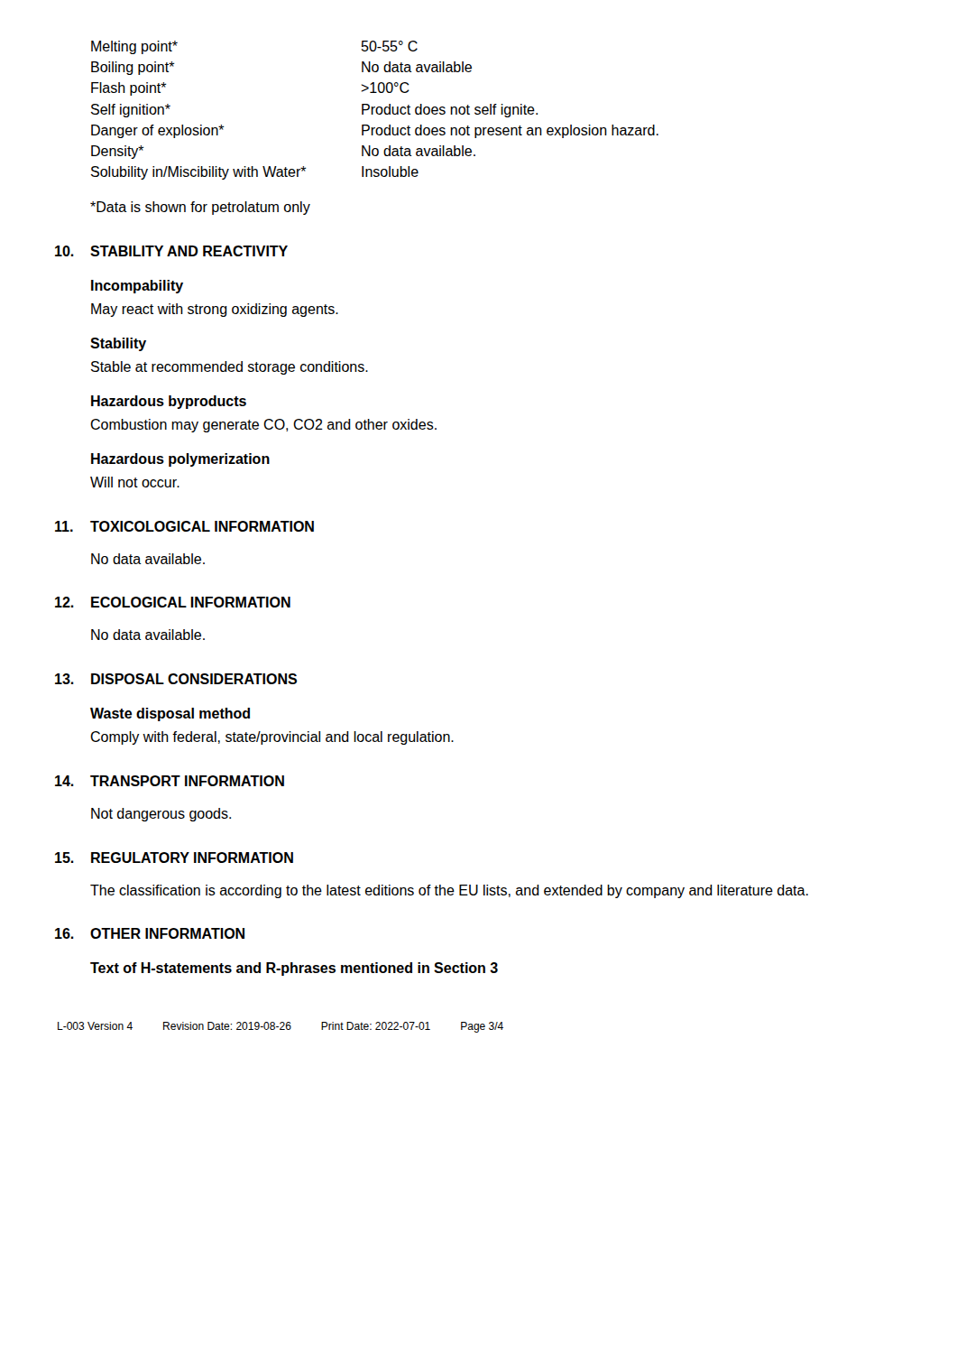| Melting point* | 50-55° C |
| Boiling point* | No data available |
| Flash point* | >100°C |
| Self ignition* | Product does not self ignite. |
| Danger of explosion* | Product does not present an explosion hazard. |
| Density* | No data available. |
| Solubility in/Miscibility with Water* | Insoluble |
*Data is shown for petrolatum only
10. STABILITY AND REACTIVITY
Incompability
May react with strong oxidizing agents.
Stability
Stable at recommended storage conditions.
Hazardous byproducts
Combustion may generate CO, CO2 and other oxides.
Hazardous polymerization
Will not occur.
11. TOXICOLOGICAL INFORMATION
No data available.
12. ECOLOGICAL INFORMATION
No data available.
13. DISPOSAL CONSIDERATIONS
Waste disposal method
Comply with federal, state/provincial and local regulation.
14. TRANSPORT INFORMATION
Not dangerous goods.
15. REGULATORY INFORMATION
The classification is according to the latest editions of the EU lists, and extended by company and literature data.
16. OTHER INFORMATION
Text of H-statements and R-phrases mentioned in Section 3
| L-003 Version 4 | Revision Date: 2019-08-26 | Print Date: 2022-07-01 | Page 3/4 |